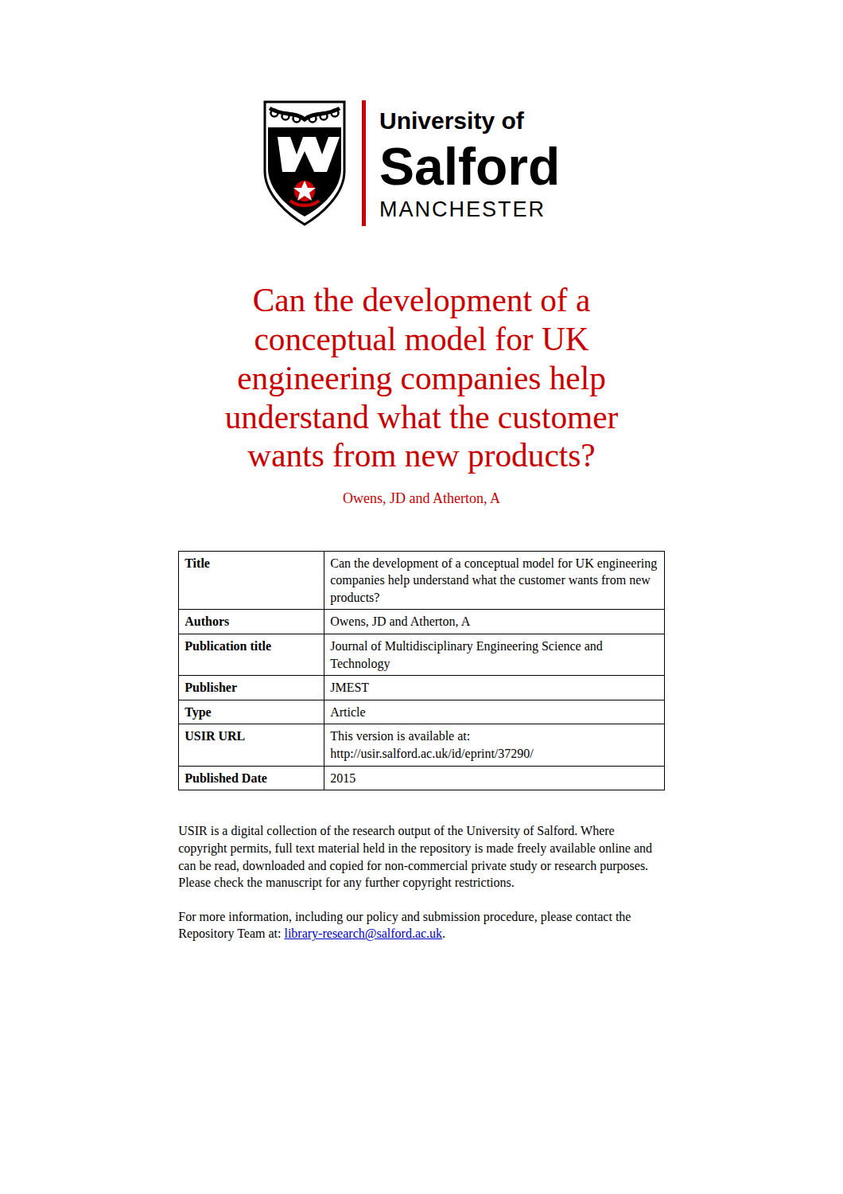University of Salford Manchester University of Salford MANCHESTER
Can the development of a conceptual model for UK engineering companies help understand what the customer wants from new products?
Owens, JD and Atherton, A
| Title | Can the development of a conceptual model for UK engineering companies help understand what the customer wants from new products? |
| Authors | Owens, JD and Atherton, A |
| Publication title | Journal of Multidisciplinary Engineering Science and Technology |
| Publisher | JMEST |
| Type | Article |
| USIR URL | This version is available at: http://usir.salford.ac.uk/id/eprint/37290/ |
| Published Date | 2015 |
USIR is a digital collection of the research output of the University of Salford. Where copyright permits, full text material held in the repository is made freely available online and can be read, downloaded and copied for non-commercial private study or research purposes. Please check the manuscript for any further copyright restrictions.
For more information, including our policy and submission procedure, please contact the Repository Team at: library-research@salford.ac.uk.